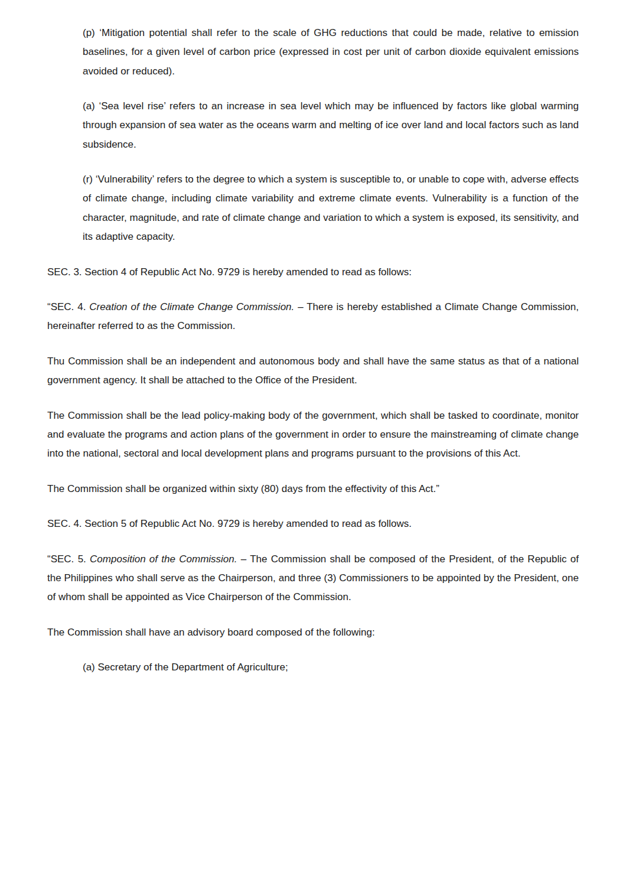(p) ‘Mitigation potential shall refer to the scale of GHG reductions that could be made, relative to emission baselines, for a given level of carbon price (expressed in cost per unit of carbon dioxide equivalent emissions avoided or reduced).
(a) ‘Sea level rise’ refers to an increase in sea level which may be influenced by factors like global warming through expansion of sea water as the oceans warm and melting of ice over land and local factors such as land subsidence.
(r) ‘Vulnerability’ refers to the degree to which a system is susceptible to, or unable to cope with, adverse effects of climate change, including climate variability and extreme climate events. Vulnerability is a function of the character, magnitude, and rate of climate change and variation to which a system is exposed, its sensitivity, and its adaptive capacity.
SEC. 3. Section 4 of Republic Act No. 9729 is hereby amended to read as follows:
“SEC. 4. Creation of the Climate Change Commission. – There is hereby established a Climate Change Commission, hereinafter referred to as the Commission.
Thu Commission shall be an independent and autonomous body and shall have the same status as that of a national government agency. It shall be attached to the Office of the President.
The Commission shall be the lead policy-making body of the government, which shall be tasked to coordinate, monitor and evaluate the programs and action plans of the government in order to ensure the mainstreaming of climate change into the national, sectoral and local development plans and programs pursuant to the provisions of this Act.
The Commission shall be organized within sixty (80) days from the effectivity of this Act.”
SEC. 4. Section 5 of Republic Act No. 9729 is hereby amended to read as follows.
“SEC. 5. Composition of the Commission. – The Commission shall be composed of the President, of the Republic of the Philippines who shall serve as the Chairperson, and three (3) Commissioners to be appointed by the President, one of whom shall be appointed as Vice Chairperson of the Commission.
The Commission shall have an advisory board composed of the following:
(a) Secretary of the Department of Agriculture;